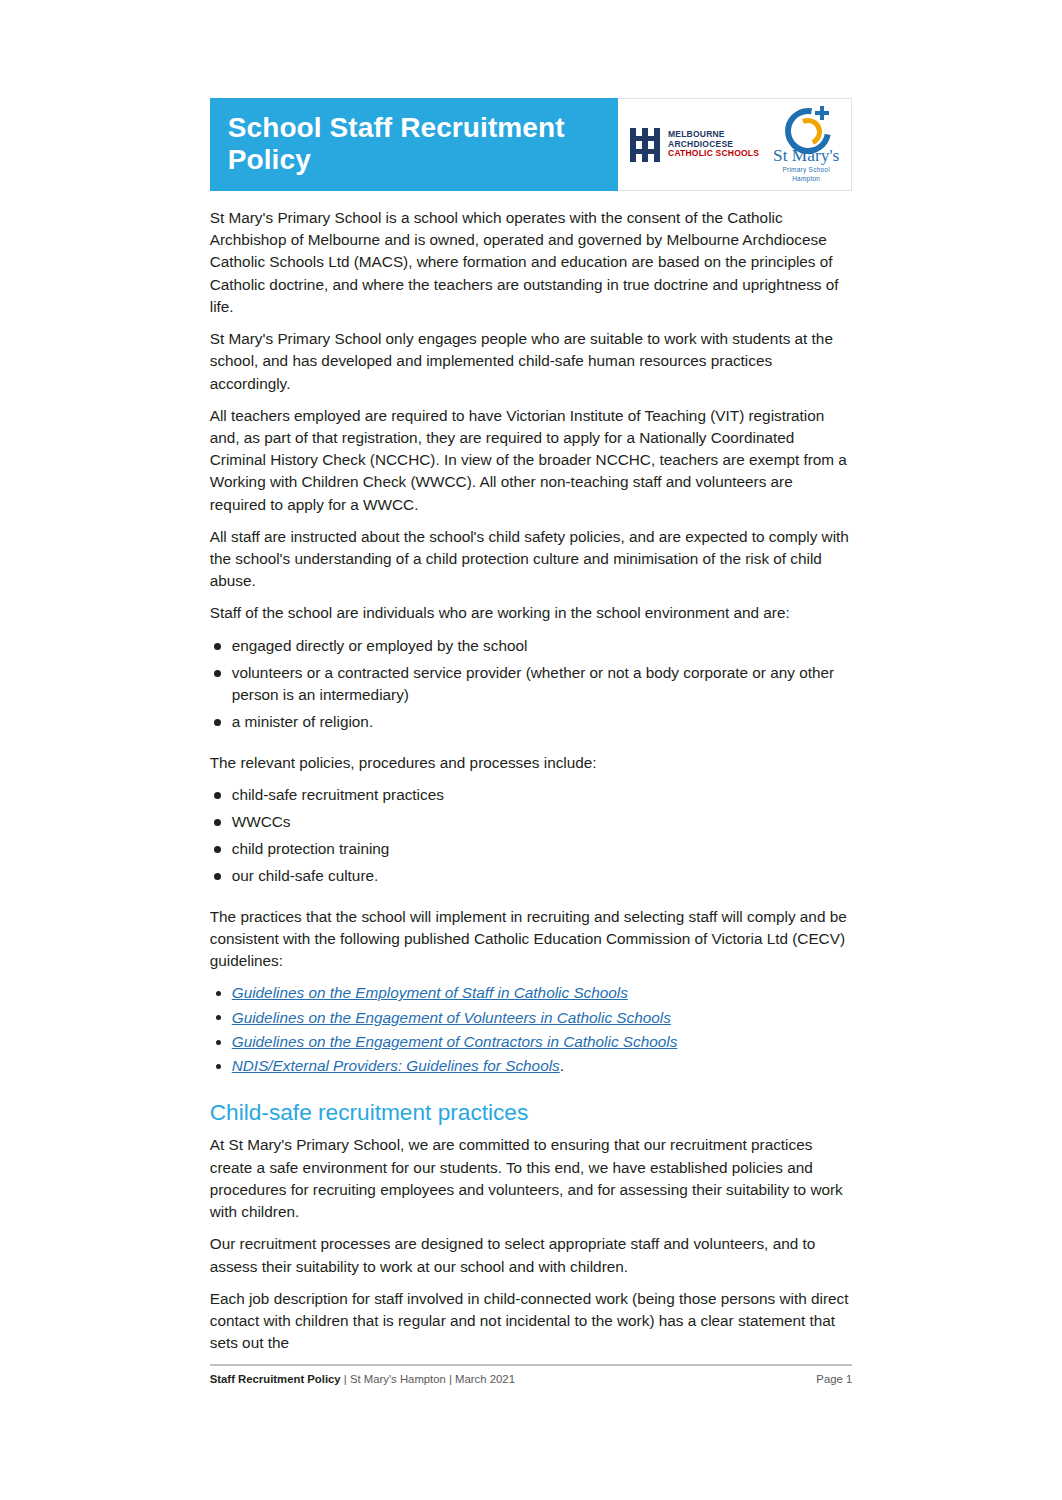School Staff Recruitment
Policy
MELBOURNE
ARCHDIOCESE
CATHOLIC SCHOOLS
St Mary's
Primary School
Hampton
St Mary's Primary School is a school which operates with the consent of the Catholic Archbishop of Melbourne and is owned, operated and governed by Melbourne Archdiocese Catholic Schools Ltd (MACS), where formation and education are based on the principles of Catholic doctrine, and where the teachers are outstanding in true doctrine and uprightness of life.
St Mary's Primary School only engages people who are suitable to work with students at the school, and has developed and implemented child-safe human resources practices accordingly.
All teachers employed are required to have Victorian Institute of Teaching (VIT) registration and, as part of that registration, they are required to apply for a Nationally Coordinated Criminal History Check (NCCHC). In view of the broader NCCHC, teachers are exempt from a Working with Children Check (WWCC). All other non-teaching staff and volunteers are required to apply for a WWCC.
All staff are instructed about the school's child safety policies, and are expected to comply with the school's understanding of a child protection culture and minimisation of the risk of child abuse.
Staff of the school are individuals who are working in the school environment and are:
engaged directly or employed by the school
volunteers or a contracted service provider (whether or not a body corporate or any other person is an intermediary)
a minister of religion.
The relevant policies, procedures and processes include:
child-safe recruitment practices
WWCCs
child protection training
our child-safe culture.
The practices that the school will implement in recruiting and selecting staff will comply and be consistent with the following published Catholic Education Commission of Victoria Ltd (CECV) guidelines:
Guidelines on the Employment of Staff in Catholic Schools
Guidelines on the Engagement of Volunteers in Catholic Schools
Guidelines on the Engagement of Contractors in Catholic Schools
NDIS/External Providers: Guidelines for Schools.
Child-safe recruitment practices
At St Mary's Primary School, we are committed to ensuring that our recruitment practices create a safe environment for our students. To this end, we have established policies and procedures for recruiting employees and volunteers, and for assessing their suitability to work with children.
Our recruitment processes are designed to select appropriate staff and volunteers, and to assess their suitability to work at our school and with children.
Each job description for staff involved in child-connected work (being those persons with direct contact with children that is regular and not incidental to the work) has a clear statement that sets out the
Staff Recruitment Policy | St Mary's Hampton | March 2021
Page 1